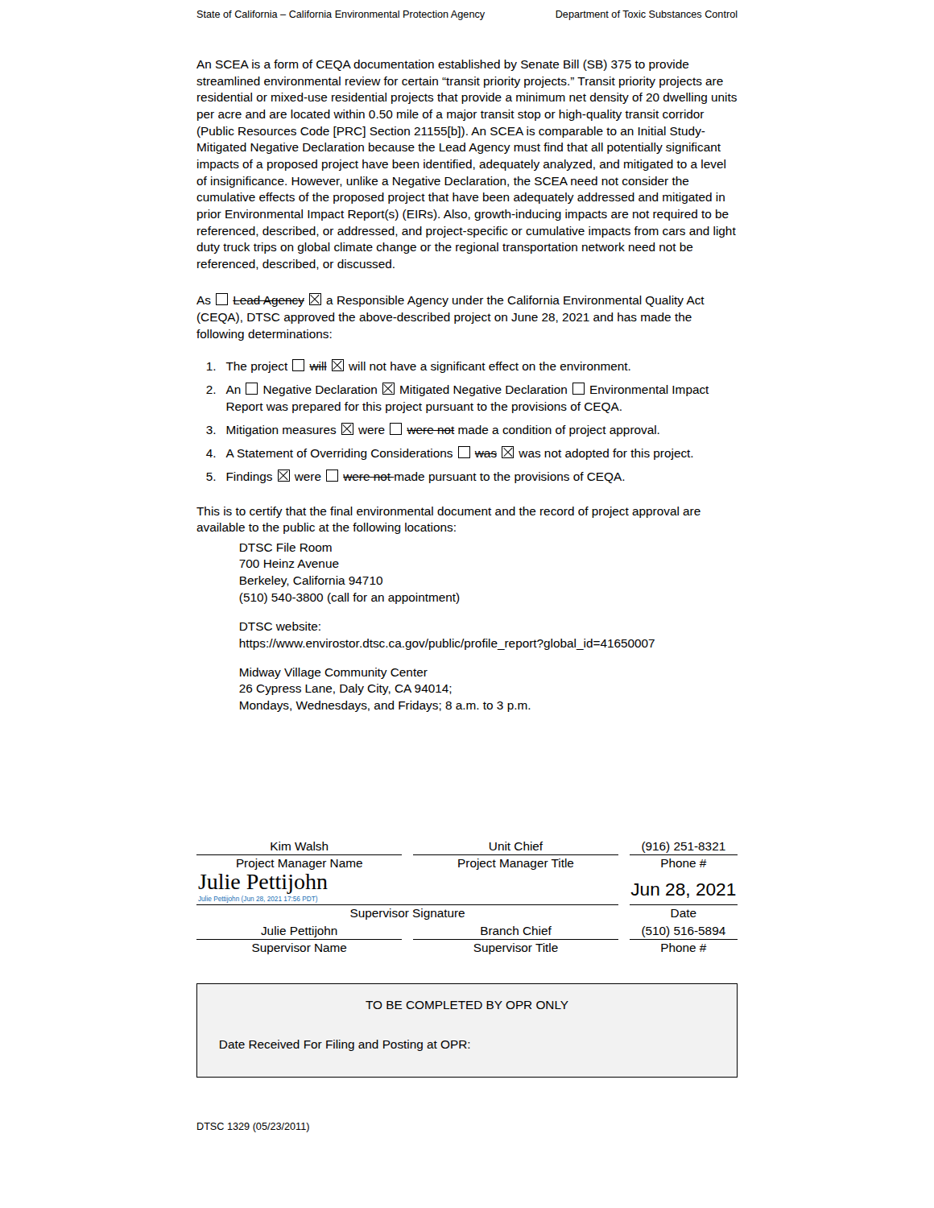State of California – California Environmental Protection Agency
Department of Toxic Substances Control
An SCEA is a form of CEQA documentation established by Senate Bill (SB) 375 to provide streamlined environmental review for certain “transit priority projects.” Transit priority projects are residential or mixed-use residential projects that provide a minimum net density of 20 dwelling units per acre and are located within 0.50 mile of a major transit stop or high-quality transit corridor (Public Resources Code [PRC] Section 21155[b]). An SCEA is comparable to an Initial Study-Mitigated Negative Declaration because the Lead Agency must find that all potentially significant impacts of a proposed project have been identified, adequately analyzed, and mitigated to a level of insignificance. However, unlike a Negative Declaration, the SCEA need not consider the cumulative effects of the proposed project that have been adequately addressed and mitigated in prior Environmental Impact Report(s) (EIRs). Also, growth-inducing impacts are not required to be referenced, described, or addressed, and project-specific or cumulative impacts from cars and light duty truck trips on global climate change or the regional transportation network need not be referenced, described, or discussed.
As Lead Agency a Responsible Agency under the California Environmental Quality Act (CEQA), DTSC approved the above-described project on June 28, 2021 and has made the following determinations:
The project will will not have a significant effect on the environment.
An Negative Declaration Mitigated Negative Declaration Environmental Impact Report was prepared for this project pursuant to the provisions of CEQA.
Mitigation measures were were not made a condition of project approval.
A Statement of Overriding Considerations was was not adopted for this project.
Findings were were not made pursuant to the provisions of CEQA.
This is to certify that the final environmental document and the record of project approval are available to the public at the following locations:
DTSC File Room
700 Heinz Avenue
Berkeley, California 94710
(510) 540-3800 (call for an appointment)
DTSC website:
https://www.envirostor.dtsc.ca.gov/public/profile_report?global_id=41650007
Midway Village Community Center
26 Cypress Lane, Daly City, CA 94014;
Mondays, Wednesdays, and Fridays; 8 a.m. to 3 p.m.
| Kim Walsh | | Unit Chief | | (916) 251-8321 |
| Project Manager Name | | Project Manager Title | | Phone # |
| Julie Pettijohn Julie Pettijohn (Jun 28, 2021 17:56 PDT) | | Jun 28, 2021 |
| Supervisor Signature | | Date |
| Julie Pettijohn | | Branch Chief | | (510) 516-5894 |
| Supervisor Name | | Supervisor Title | | Phone # |
TO BE COMPLETED BY OPR ONLY
Date Received For Filing and Posting at OPR:
DTSC 1329 (05/23/2011)